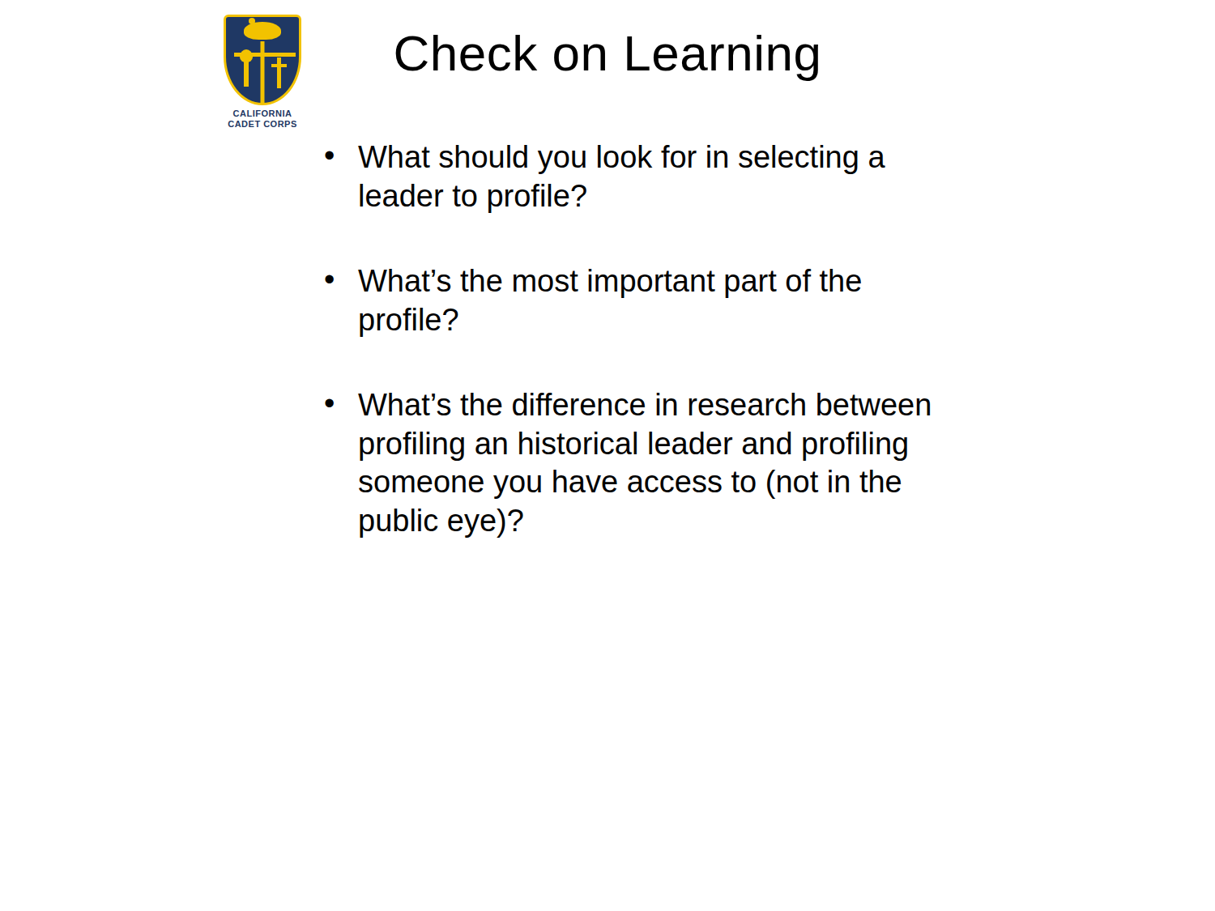CALIFORNIA
CADET CORPS
Check on Learning
What should you look for in selecting a leader to profile?
What’s the most important part of the profile?
What’s the difference in research between profiling an historical leader and profiling someone you have access to (not in the public eye)?